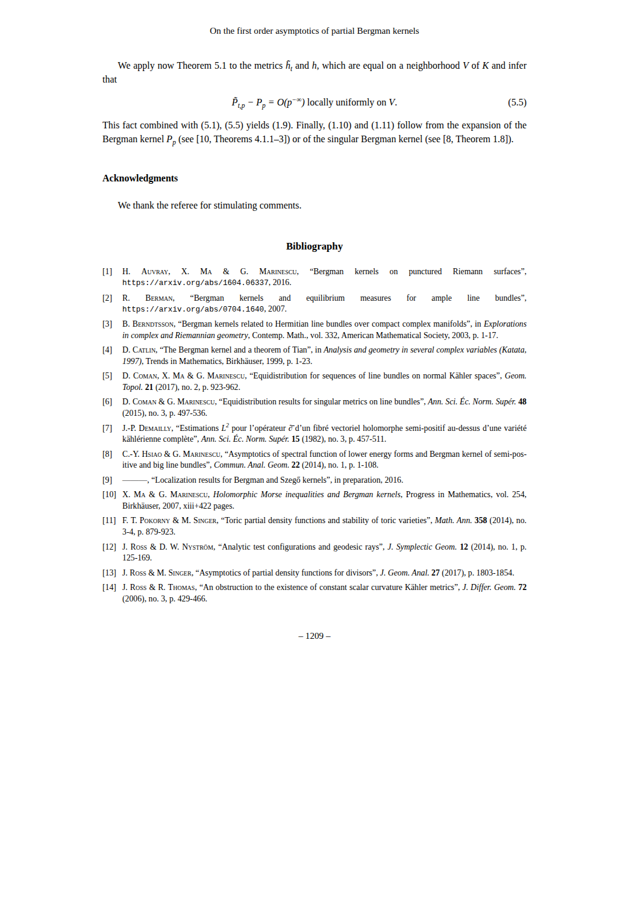On the first order asymptotics of partial Bergman kernels
We apply now Theorem 5.1 to the metrics h̃t and h, which are equal on a neighborhood V of K and infer that
P̃t,p − Pp = O(p−∞) locally uniformly on V. (5.5)
This fact combined with (5.1), (5.5) yields (1.9). Finally, (1.10) and (1.11) follow from the expansion of the Bergman kernel Pp (see [10, Theorems 4.1.1–3]) or of the singular Bergman kernel (see [8, Theorem 1.8]).
Acknowledgments
We thank the referee for stimulating comments.
Bibliography
[1] H. Auvray, X. Ma & G. Marinescu, “Bergman kernels on punctured Riemann surfaces”, https://arxiv.org/abs/1604.06337, 2016.
[2] R. Berman, “Bergman kernels and equilibrium measures for ample line bundles”, https://arxiv.org/abs/0704.1640, 2007.
[3] B. Berndtsson, “Bergman kernels related to Hermitian line bundles over compact complex manifolds”, in Explorations in complex and Riemannian geometry, Contemp. Math., vol. 332, American Mathematical Society, 2003, p. 1-17.
[4] D. Catlin, “The Bergman kernel and a theorem of Tian”, in Analysis and geometry in several complex variables (Katata, 1997), Trends in Mathematics, Birkhäuser, 1999, p. 1-23.
[5] D. Coman, X. Ma & G. Marinescu, “Equidistribution for sequences of line bundles on normal Kähler spaces”, Geom. Topol. 21 (2017), no. 2, p. 923-962.
[6] D. Coman & G. Marinescu, “Equidistribution results for singular metrics on line bundles”, Ann. Sci. Éc. Norm. Supér. 48 (2015), no. 3, p. 497-536.
[7] J.-P. Demailly, “Estimations L2 pour l’opérateur ∂̄ d’un fibré vectoriel holomorphe semi-positif au-dessus d’une variété kählérienne complète”, Ann. Sci. Éc. Norm. Supér. 15 (1982), no. 3, p. 457-511.
[8] C.-Y. Hsiao & G. Marinescu, “Asymptotics of spectral function of lower energy forms and Bergman kernel of semi-positive and big line bundles”, Commun. Anal. Geom. 22 (2014), no. 1, p. 1-108.
[9] ———, “Localization results for Bergman and Szegő kernels”, in preparation, 2016.
[10] X. Ma & G. Marinescu, Holomorphic Morse inequalities and Bergman kernels, Progress in Mathematics, vol. 254, Birkhäuser, 2007, xiii+422 pages.
[11] F. T. Pokorny & M. Singer, “Toric partial density functions and stability of toric varieties”, Math. Ann. 358 (2014), no. 3-4, p. 879-923.
[12] J. Ross & D. W. Nyström, “Analytic test configurations and geodesic rays”, J. Symplectic Geom. 12 (2014), no. 1, p. 125-169.
[13] J. Ross & M. Singer, “Asymptotics of partial density functions for divisors”, J. Geom. Anal. 27 (2017), p. 1803-1854.
[14] J. Ross & R. Thomas, “An obstruction to the existence of constant scalar curvature Kähler metrics”, J. Differ. Geom. 72 (2006), no. 3, p. 429-466.
– 1209 –